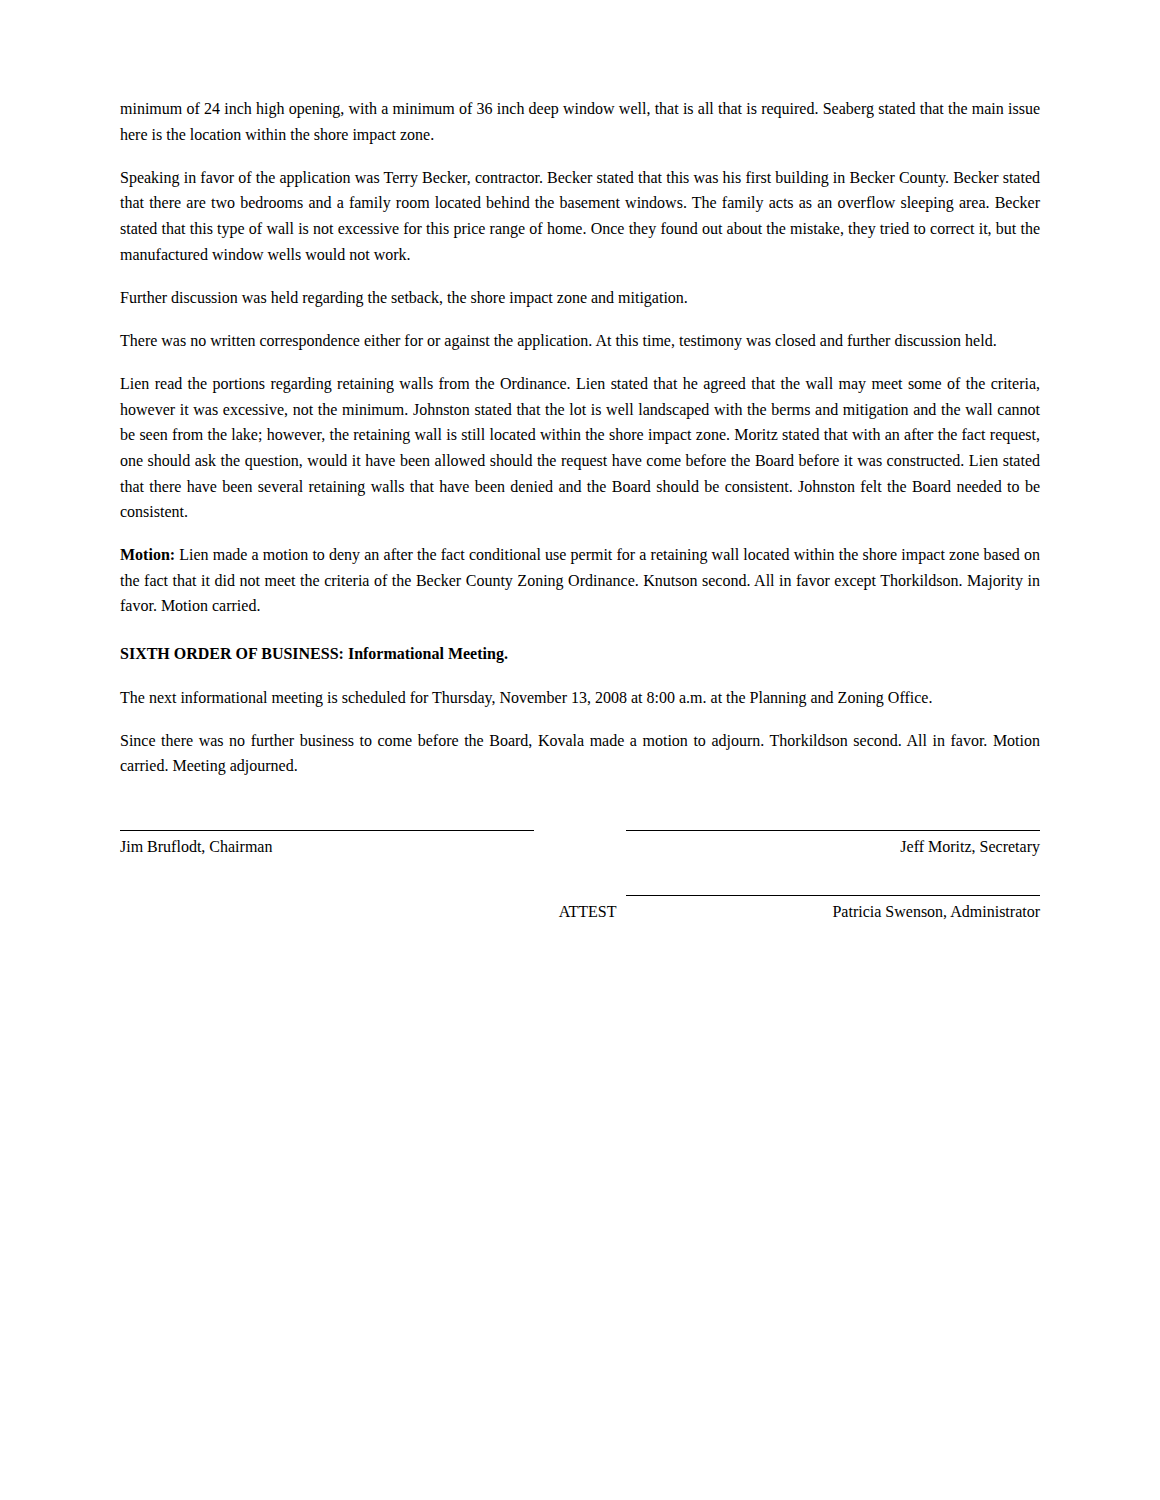minimum of 24 inch high opening, with a minimum of 36 inch deep window well, that is all that is required. Seaberg stated that the main issue here is the location within the shore impact zone.
Speaking in favor of the application was Terry Becker, contractor. Becker stated that this was his first building in Becker County. Becker stated that there are two bedrooms and a family room located behind the basement windows. The family acts as an overflow sleeping area. Becker stated that this type of wall is not excessive for this price range of home. Once they found out about the mistake, they tried to correct it, but the manufactured window wells would not work.
Further discussion was held regarding the setback, the shore impact zone and mitigation.
There was no written correspondence either for or against the application. At this time, testimony was closed and further discussion held.
Lien read the portions regarding retaining walls from the Ordinance. Lien stated that he agreed that the wall may meet some of the criteria, however it was excessive, not the minimum. Johnston stated that the lot is well landscaped with the berms and mitigation and the wall cannot be seen from the lake; however, the retaining wall is still located within the shore impact zone. Moritz stated that with an after the fact request, one should ask the question, would it have been allowed should the request have come before the Board before it was constructed. Lien stated that there have been several retaining walls that have been denied and the Board should be consistent. Johnston felt the Board needed to be consistent.
Motion: Lien made a motion to deny an after the fact conditional use permit for a retaining wall located within the shore impact zone based on the fact that it did not meet the criteria of the Becker County Zoning Ordinance. Knutson second. All in favor except Thorkildson. Majority in favor. Motion carried.
SIXTH ORDER OF BUSINESS: Informational Meeting.
The next informational meeting is scheduled for Thursday, November 13, 2008 at 8:00 a.m. at the Planning and Zoning Office.
Since there was no further business to come before the Board, Kovala made a motion to adjourn. Thorkildson second. All in favor. Motion carried. Meeting adjourned.
Jim Bruflodt, Chairman
Jeff Moritz, Secretary
ATTEST
Patricia Swenson, Administrator